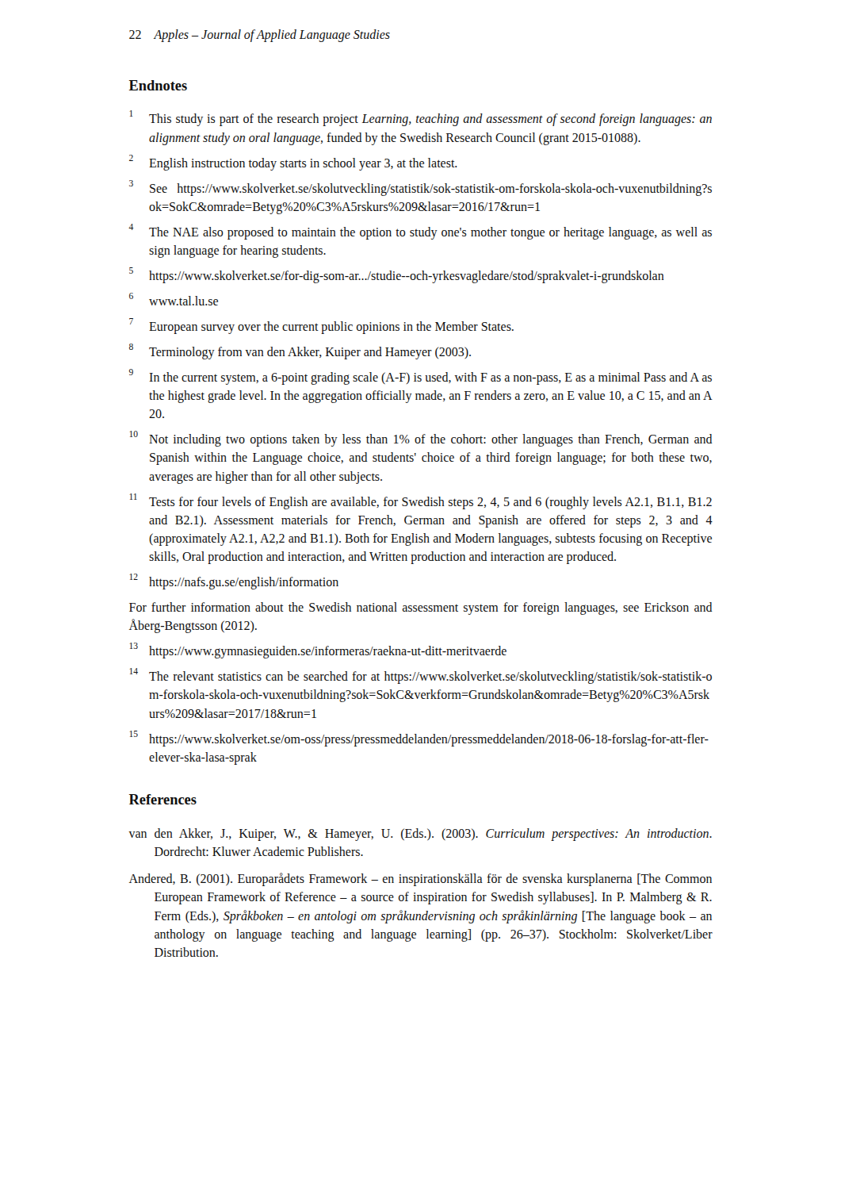22 Apples – Journal of Applied Language Studies
Endnotes
1
This study is part of the research project Learning, teaching and assessment of second foreign languages: an alignment study on oral language, funded by the Swedish Research Council (grant 2015-01088).
2
English instruction today starts in school year 3, at the latest.
3
See https://www.skolverket.se/skolutveckling/statistik/sok-statistik-om-forskola-skola-och-vuxenutbildning?sok=SokC&omrade=Betyg%20%C3%A5rskurs%209&lasar=2016/17&run=1
4
The NAE also proposed to maintain the option to study one's mother tongue or heritage language, as well as sign language for hearing students.
5
https://www.skolverket.se/for-dig-som-ar.../studie--och-yrkesvagledare/stod/sprakvalet-i-grundskolan
6
www.tal.lu.se
7
European survey over the current public opinions in the Member States.
8
Terminology from van den Akker, Kuiper and Hameyer (2003).
9
In the current system, a 6-point grading scale (A-F) is used, with F as a non-pass, E as a minimal Pass and A as the highest grade level. In the aggregation officially made, an F renders a zero, an E value 10, a C 15, and an A 20.
10
Not including two options taken by less than 1% of the cohort: other languages than French, German and Spanish within the Language choice, and students' choice of a third foreign language; for both these two, averages are higher than for all other subjects.
11
Tests for four levels of English are available, for Swedish steps 2, 4, 5 and 6 (roughly levels A2.1, B1.1, B1.2 and B2.1). Assessment materials for French, German and Spanish are offered for steps 2, 3 and 4 (approximately A2.1, A2,2 and B1.1). Both for English and Modern languages, subtests focusing on Receptive skills, Oral production and interaction, and Written production and interaction are produced.
12
https://nafs.gu.se/english/information
For further information about the Swedish national assessment system for foreign languages, see Erickson and Åberg-Bengtsson (2012).
13
https://www.gymnasieguiden.se/informeras/raekna-ut-ditt-meritvaerde
14
The relevant statistics can be searched for at https://www.skolverket.se/skolutveckling/statistik/sok-statistik-om-forskola-skola-och-vuxenutbildning?sok=SokC&verkform=Grundskolan&omrade=Betyg%20%C3%A5rskurs%209&lasar=2017/18&run=1
15
https://www.skolverket.se/om-oss/press/pressmeddelanden/pressmeddelanden/2018-06-18-forslag-for-att-fler-elever-ska-lasa-sprak
References
van den Akker, J., Kuiper, W., & Hameyer, U. (Eds.). (2003). Curriculum perspectives: An introduction. Dordrecht: Kluwer Academic Publishers.
Andered, B. (2001). Europarådets Framework – en inspirationskälla för de svenska kursplanerna [The Common European Framework of Reference – a source of inspiration for Swedish syllabuses]. In P. Malmberg & R. Ferm (Eds.), Språkboken – en antologi om språkundervisning och språkinlärning [The language book – an anthology on language teaching and language learning] (pp. 26–37). Stockholm: Skolverket/Liber Distribution.